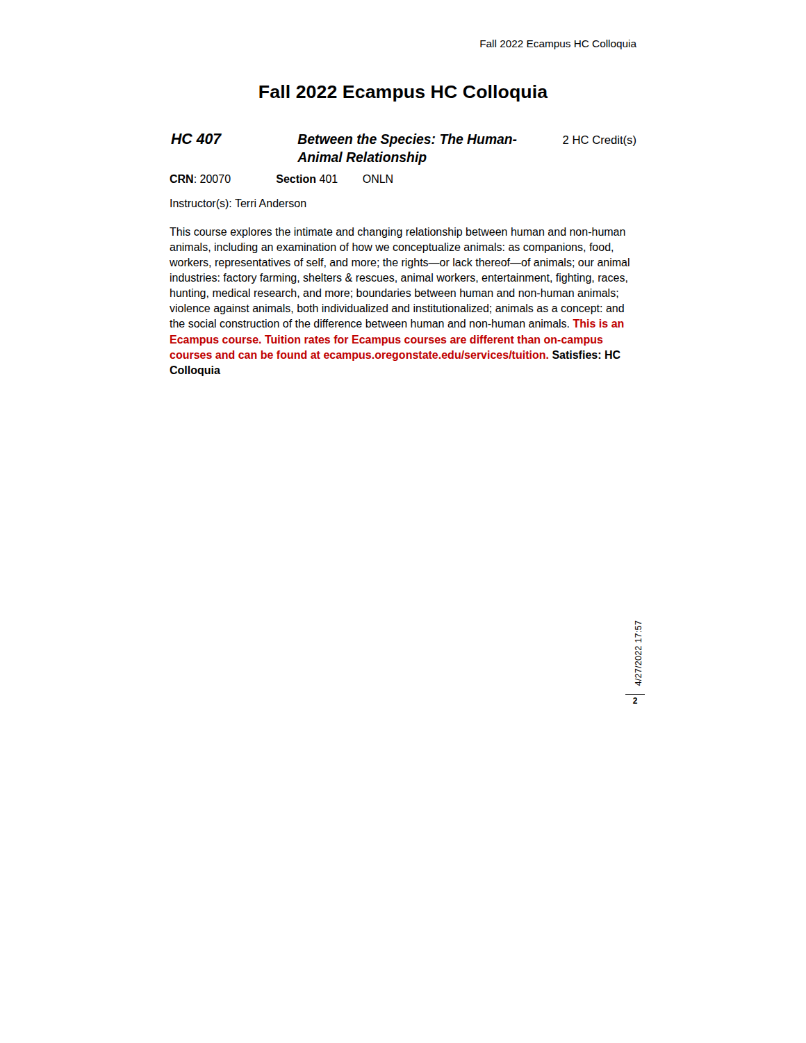Fall 2022 Ecampus HC Colloquia
Fall 2022 Ecampus HC Colloquia
HC 407
Between the Species: The Human-Animal Relationship
2 HC Credit(s)
CRN: 20070 Section 401 ONLN
Instructor(s): Terri Anderson
This course explores the intimate and changing relationship between human and non-human animals, including an examination of how we conceptualize animals: as companions, food, workers, representatives of self, and more; the rights—or lack thereof—of animals; our animal industries: factory farming, shelters & rescues, animal workers, entertainment, fighting, races, hunting, medical research, and more; boundaries between human and non-human animals; violence against animals, both individualized and institutionalized; animals as a concept: and the social construction of the difference between human and non-human animals. This is an Ecampus course. Tuition rates for Ecampus courses are different than on-campus courses and can be found at ecampus.oregonstate.edu/services/tuition. Satisfies: HC Colloquia
4/27/2022 17:57
2